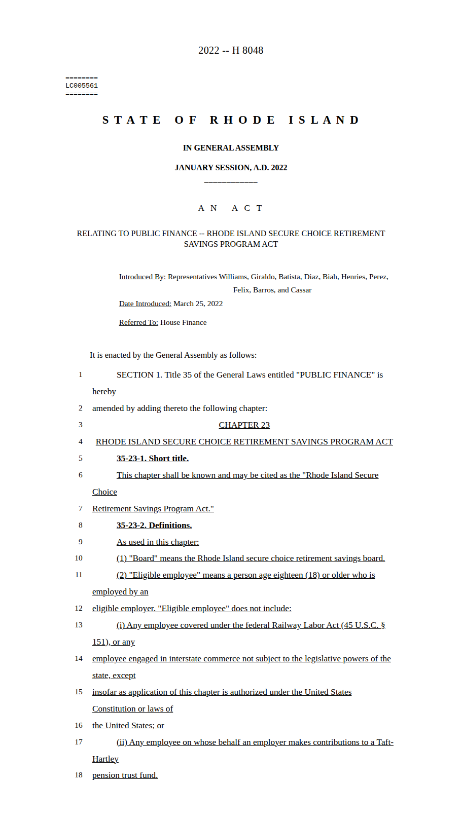2022 -- H 8048
========
LC005561
========
S T A T E O F R H O D E I S L A N D
IN GENERAL ASSEMBLY
JANUARY SESSION, A.D. 2022
____________
A N A C T
RELATING TO PUBLIC FINANCE -- RHODE ISLAND SECURE CHOICE RETIREMENT
SAVINGS PROGRAM ACT
Introduced By: Representatives Williams, Giraldo, Batista, Diaz, Biah, Henries, Perez,
Felix, Barros, and Cassar
Date Introduced: March 25, 2022
Referred To: House Finance
It is enacted by the General Assembly as follows:
SECTION 1. Title 35 of the General Laws entitled "PUBLIC FINANCE" is hereby
amended by adding thereto the following chapter:
CHAPTER 23
RHODE ISLAND SECURE CHOICE RETIREMENT SAVINGS PROGRAM ACT
35-23-1. Short title.
This chapter shall be known and may be cited as the "Rhode Island Secure Choice
Retirement Savings Program Act."
35-23-2. Definitions.
As used in this chapter:
(1) "Board" means the Rhode Island secure choice retirement savings board.
(2) "Eligible employee" means a person age eighteen (18) or older who is employed by an
eligible employer. "Eligible employee" does not include:
(i) Any employee covered under the federal Railway Labor Act (45 U.S.C. § 151), or any
employee engaged in interstate commerce not subject to the legislative powers of the state, except
insofar as application of this chapter is authorized under the United States Constitution or laws of
the United States; or
(ii) Any employee on whose behalf an employer makes contributions to a Taft-Hartley
pension trust fund.